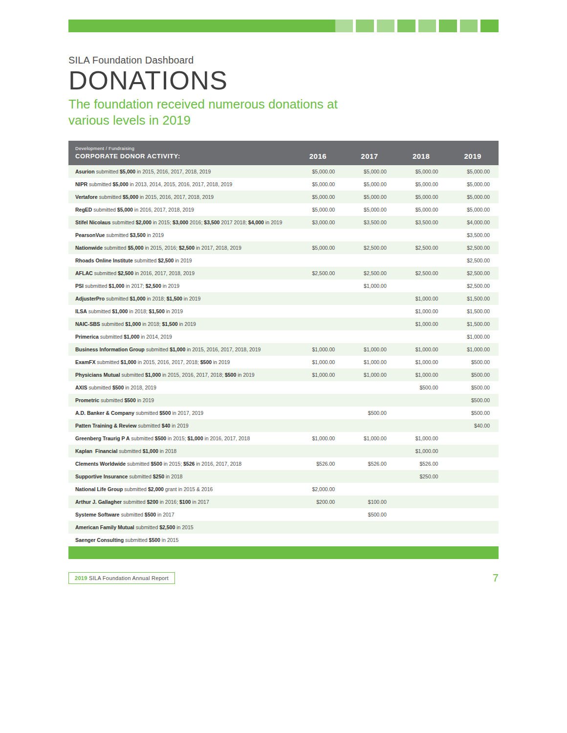SILA Foundation Dashboard
DONATIONS
The foundation received numerous donations at various levels in 2019
| Development / Fundraising Corporate Donor Activity: | 2016 | 2017 | 2018 | 2019 |
| --- | --- | --- | --- | --- |
| Asurion submitted $5,000 in 2015, 2016, 2017, 2018, 2019 | $5,000.00 | $5,000.00 | $5,000.00 | $5,000.00 |
| NIPR submitted $5,000 in 2013, 2014, 2015, 2016, 2017, 2018, 2019 | $5,000.00 | $5,000.00 | $5,000.00 | $5,000.00 |
| Vertafore submitted $5,000 in 2015, 2016, 2017, 2018, 2019 | $5,000.00 | $5,000.00 | $5,000.00 | $5,000.00 |
| RegED submitted $5,000 in 2016, 2017, 2018, 2019 | $5,000.00 | $5,000.00 | $5,000.00 | $5,000.00 |
| Stifel Nicolaus submitted $2,000 in 2015; $3,000 2016; $3,500 2017 2018; $4,000 in 2019 | $3,000.00 | $3,500.00 | $3,500.00 | $4,000.00 |
| PearsonVue submitted $3,500 in 2019 | | | | $3,500.00 |
| Nationwide submitted $5,000 in 2015, 2016; $2,500 in 2017, 2018, 2019 | $5,000.00 | $2,500.00 | $2,500.00 | $2,500.00 |
| Rhoads Online Institute submitted $2,500 in 2019 | | | | $2,500.00 |
| AFLAC submitted $2,500 in 2016, 2017, 2018, 2019 | $2,500.00 | $2,500.00 | $2,500.00 | $2,500.00 |
| PSI submitted $1,000 in 2017; $2,500 in 2019 | | $1,000.00 | | $2,500.00 |
| AdjusterPro submitted $1,000 in 2018; $1,500 in 2019 | | | $1,000.00 | $1,500.00 |
| ILSA submitted $1,000 in 2018; $1,500 in 2019 | | | $1,000.00 | $1,500.00 |
| NAIC-SBS submitted $1,000 in 2018; $1,500 in 2019 | | | $1,000.00 | $1,500.00 |
| Primerica submitted $1,000 in 2014, 2019 | | | | $1,000.00 |
| Business Information Group submitted $1,000 in 2015, 2016, 2017, 2018, 2019 | $1,000.00 | $1,000.00 | $1,000.00 | $1,000.00 |
| ExamFX submitted $1,000 in 2015, 2016, 2017, 2018; $500 in 2019 | $1,000.00 | $1,000.00 | $1,000.00 | $500.00 |
| Physicians Mutual submitted $1,000 in 2015, 2016, 2017, 2018; $500 in 2019 | $1,000.00 | $1,000.00 | $1,000.00 | $500.00 |
| AXIS submitted $500 in 2018, 2019 | | | $500.00 | $500.00 |
| Prometric submitted $500 in 2019 | | | | $500.00 |
| A.D. Banker & Company submitted $500 in 2017, 2019 | | $500.00 | | $500.00 |
| Patten Training & Review submitted $40 in 2019 | | | | $40.00 |
| Greenberg Traurig P A submitted $500 in 2015; $1,000 in 2016, 2017, 2018 | $1,000.00 | $1,000.00 | $1,000.00 | |
| Kaplan Financial submitted $1,000 in 2018 | | | $1,000.00 | |
| Clements Worldwide submitted $500 in 2015; $526 in 2016, 2017, 2018 | $526.00 | $526.00 | $526.00 | |
| Supportive Insurance submitted $250 in 2018 | | | $250.00 | |
| National Life Group submitted $2,000 grant in 2015 & 2016 | $2,000.00 | | | |
| Arthur J. Gallagher submitted $200 in 2016; $100 in 2017 | $200.00 | $100.00 | | |
| Systeme Software submitted $500 in 2017 | | $500.00 | | |
| American Family Mutual submitted $2,500 in 2015 | | | | |
| Saenger Consulting submitted $500 in 2015 | | | | |
2019 SILA Foundation Annual Report
7